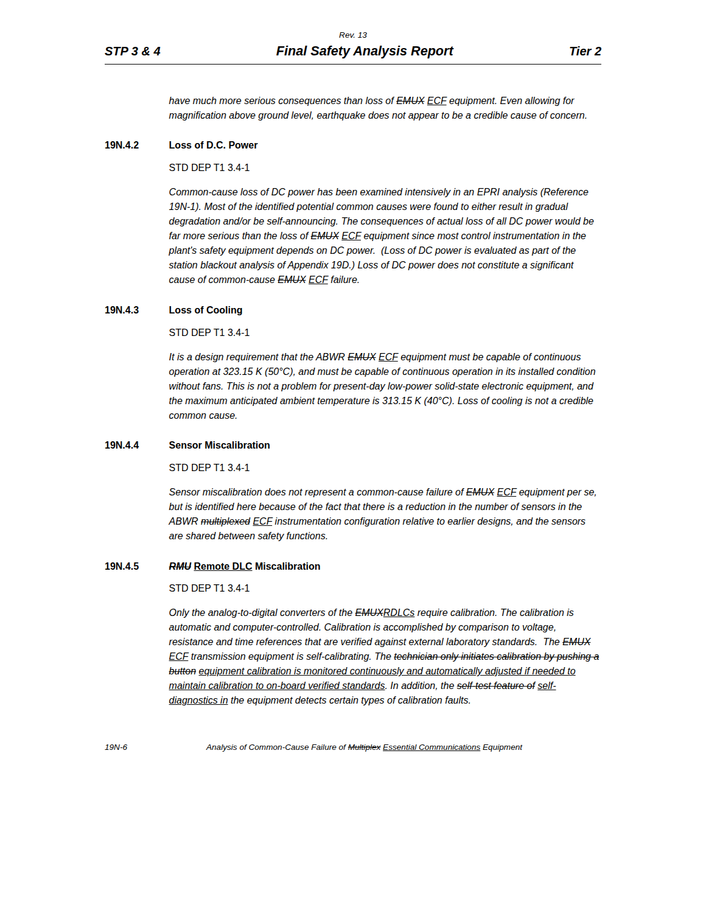Rev. 13
STP 3 & 4
Final Safety Analysis Report
Tier 2
have much more serious consequences than loss of EMUX ECF equipment. Even allowing for magnification above ground level, earthquake does not appear to be a credible cause of concern.
19N.4.2 Loss of D.C. Power
STD DEP T1 3.4-1
Common-cause loss of DC power has been examined intensively in an EPRI analysis (Reference 19N-1). Most of the identified potential common causes were found to either result in gradual degradation and/or be self-announcing. The consequences of actual loss of all DC power would be far more serious than the loss of EMUX ECF equipment since most control instrumentation in the plant's safety equipment depends on DC power. (Loss of DC power is evaluated as part of the station blackout analysis of Appendix 19D.) Loss of DC power does not constitute a significant cause of common-cause EMUX ECF failure.
19N.4.3 Loss of Cooling
STD DEP T1 3.4-1
It is a design requirement that the ABWR EMUX ECF equipment must be capable of continuous operation at 323.15 K (50°C), and must be capable of continuous operation in its installed condition without fans. This is not a problem for present-day low-power solid-state electronic equipment, and the maximum anticipated ambient temperature is 313.15 K (40°C). Loss of cooling is not a credible common cause.
19N.4.4 Sensor Miscalibration
STD DEP T1 3.4-1
Sensor miscalibration does not represent a common-cause failure of EMUX ECF equipment per se, but is identified here because of the fact that there is a reduction in the number of sensors in the ABWR multiplexed ECF instrumentation configuration relative to earlier designs, and the sensors are shared between safety functions.
19N.4.5 RMU Remote DLC Miscalibration
STD DEP T1 3.4-1
Only the analog-to-digital converters of the EMUXRDLCs require calibration. The calibration is automatic and computer-controlled. Calibration is accomplished by comparison to voltage, resistance and time references that are verified against external laboratory standards. The EMUX ECF transmission equipment is self-calibrating. The technician only initiates calibration by pushing a button equipment calibration is monitored continuously and automatically adjusted if needed to maintain calibration to on-board verified standards. In addition, the self-test feature of self-diagnostics in the equipment detects certain types of calibration faults.
19N-6
Analysis of Common-Cause Failure of Multiplex Essential Communications Equipment